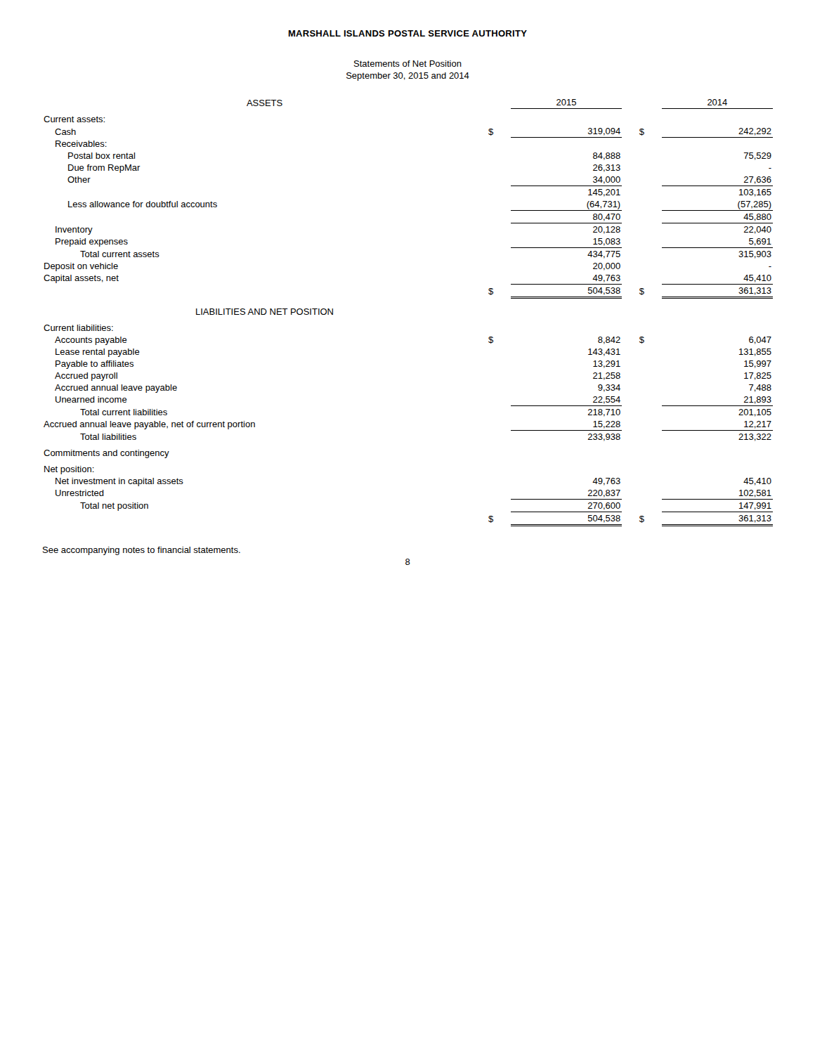MARSHALL ISLANDS POSTAL SERVICE AUTHORITY
Statements of Net Position
September 30, 2015 and 2014
| ASSETS | | 2015 | | | 2014 |
| Current assets: | | | | | |
| Cash | $ | 319,094 | | $ | 242,292 |
| Receivables: | | | | | |
| Postal box rental | | 84,888 | | | 75,529 |
| Due from RepMar | | 26,313 | | | - |
| Other | | 34,000 | | | 27,636 |
| | | 145,201 | | | 103,165 |
| Less allowance for doubtful accounts | | (64,731) | | | (57,285) |
| | | 80,470 | | | 45,880 |
| Inventory | | 20,128 | | | 22,040 |
| Prepaid expenses | | 15,083 | | | 5,691 |
| Total current assets | | 434,775 | | | 315,903 |
| Deposit on vehicle | | 20,000 | | | - |
| Capital assets, net | | 49,763 | | | 45,410 |
| | $ | 504,538 | | $ | 361,313 |
| LIABILITIES AND NET POSITION | | | | | |
| Current liabilities: | | | | | |
| Accounts payable | $ | 8,842 | | $ | 6,047 |
| Lease rental payable | | 143,431 | | | 131,855 |
| Payable to affiliates | | 13,291 | | | 15,997 |
| Accrued payroll | | 21,258 | | | 17,825 |
| Accrued annual leave payable | | 9,334 | | | 7,488 |
| Unearned income | | 22,554 | | | 21,893 |
| Total current liabilities | | 218,710 | | | 201,105 |
| Accrued annual leave payable, net of current portion | | 15,228 | | | 12,217 |
| Total liabilities | | 233,938 | | | 213,322 |
| Commitments and contingency | | | | | |
| Net position: | | | | | |
| Net investment in capital assets | | 49,763 | | | 45,410 |
| Unrestricted | | 220,837 | | | 102,581 |
| Total net position | | 270,600 | | | 147,991 |
| | $ | 504,538 | | $ | 361,313 |
See accompanying notes to financial statements.
8